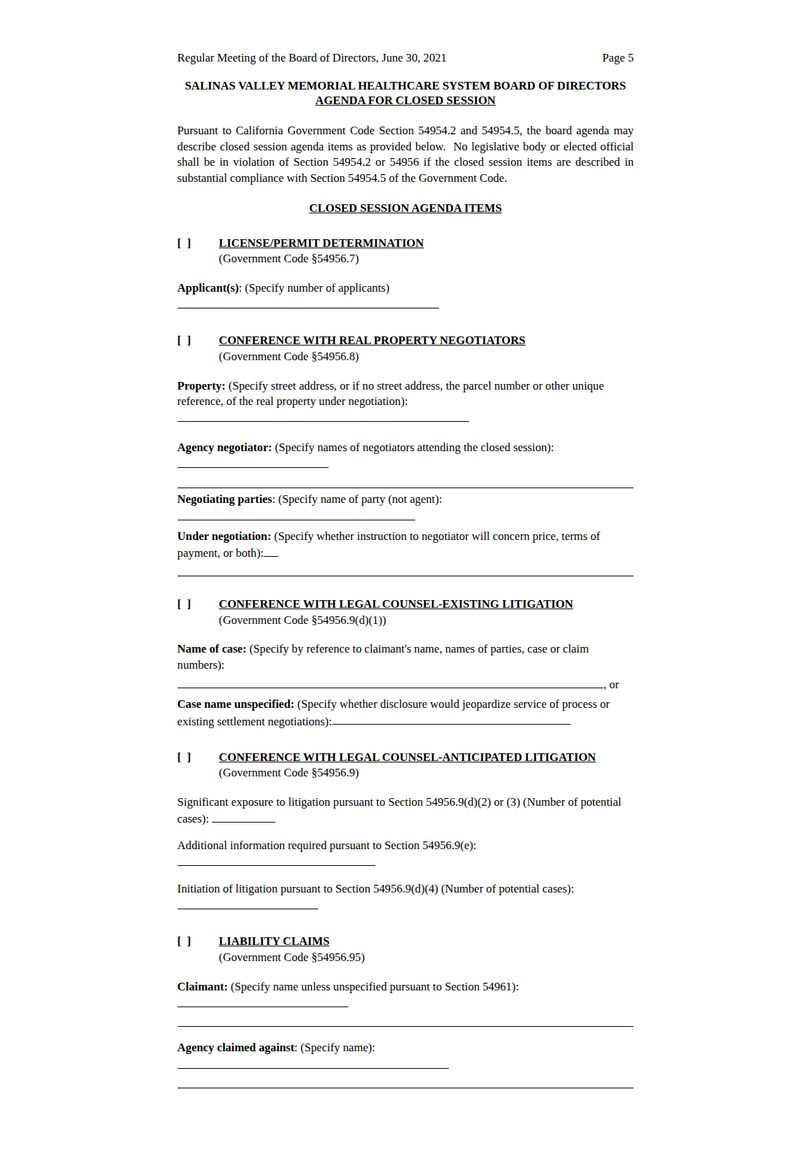Regular Meeting of the Board of Directors, June 30, 2021 Page 5
SALINAS VALLEY MEMORIAL HEALTHCARE SYSTEM BOARD OF DIRECTORS
AGENDA FOR CLOSED SESSION
Pursuant to California Government Code Section 54954.2 and 54954.5, the board agenda may describe closed session agenda items as provided below. No legislative body or elected official shall be in violation of Section 54954.2 or 54956 if the closed session items are described in substantial compliance with Section 54954.5 of the Government Code.
CLOSED SESSION AGENDA ITEMS
[ ] LICENSE/PERMIT DETERMINATION
(Government Code §54956.7)
Applicant(s): (Specify number of applicants)
[ ] CONFERENCE WITH REAL PROPERTY NEGOTIATORS
(Government Code §54956.8)
Property: (Specify street address, or if no street address, the parcel number or other unique reference, of the real property under negotiation):
Agency negotiator: (Specify names of negotiators attending the closed session):
Negotiating parties: (Specify name of party (not agent):
Under negotiation: (Specify whether instruction to negotiator will concern price, terms of payment, or both):
[ ] CONFERENCE WITH LEGAL COUNSEL-EXISTING LITIGATION
(Government Code §54956.9(d)(1))
Name of case: (Specify by reference to claimant's name, names of parties, case or claim numbers):
, or
Case name unspecified: (Specify whether disclosure would jeopardize service of process or existing settlement negotiations):
[ ] CONFERENCE WITH LEGAL COUNSEL-ANTICIPATED LITIGATION
(Government Code §54956.9)
Significant exposure to litigation pursuant to Section 54956.9(d)(2) or (3) (Number of potential cases):
Additional information required pursuant to Section 54956.9(e):
Initiation of litigation pursuant to Section 54956.9(d)(4) (Number of potential cases):
[ ] LIABILITY CLAIMS
(Government Code §54956.95)
Claimant: (Specify name unless unspecified pursuant to Section 54961):
Agency claimed against: (Specify name):